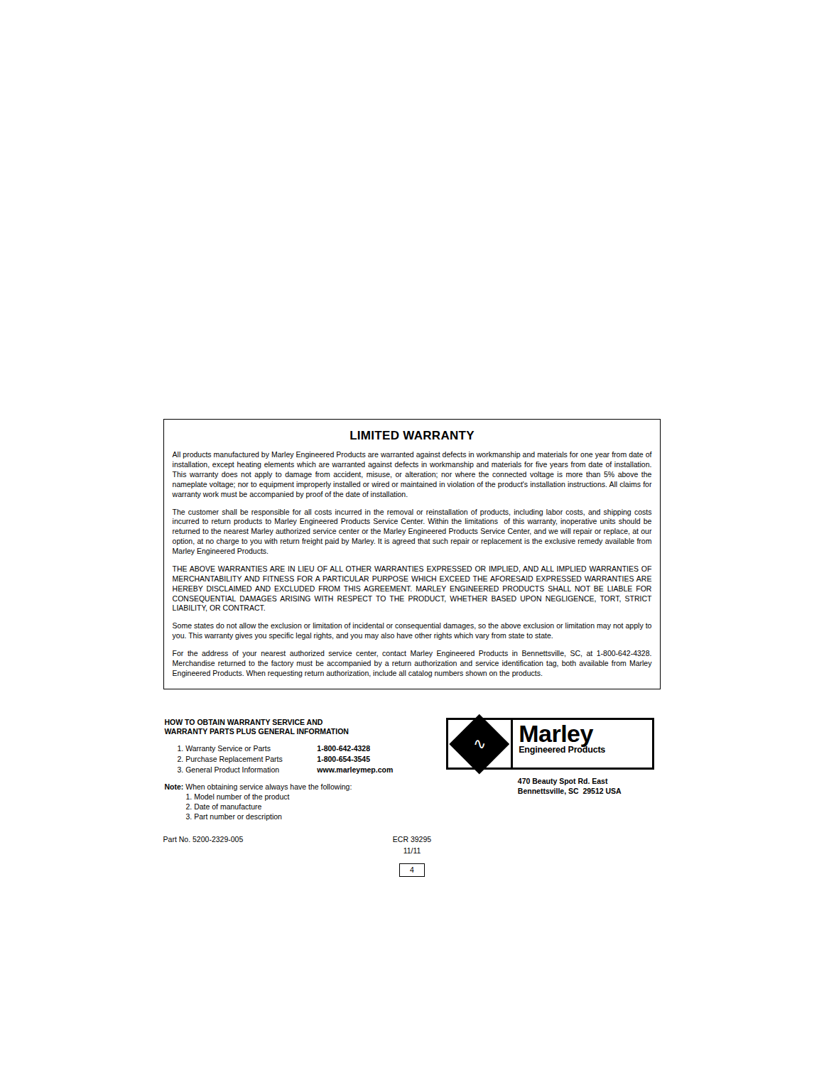LIMITED WARRANTY
All products manufactured by Marley Engineered Products are warranted against defects in workmanship and materials for one year from date of installation, except heating elements which are warranted against defects in workmanship and materials for five years from date of installation. This warranty does not apply to damage from accident, misuse, or alteration; nor where the connected voltage is more than 5% above the nameplate voltage; nor to equipment improperly installed or wired or maintained in violation of the product's installation instructions. All claims for warranty work must be accompanied by proof of the date of installation.
The customer shall be responsible for all costs incurred in the removal or reinstallation of products, including labor costs, and shipping costs incurred to return products to Marley Engineered Products Service Center. Within the limitations of this warranty, inoperative units should be returned to the nearest Marley authorized service center or the Marley Engineered Products Service Center, and we will repair or replace, at our option, at no charge to you with return freight paid by Marley. It is agreed that such repair or replacement is the exclusive remedy available from Marley Engineered Products.
The above warranties are in lieu of all other warranties expressed or implied, and all implied warranties of merchantability and fitness for a particular purpose which exceed the aforesaid expressed warranties are hereby disclaimed and excluded from this agreement. Marley Engineered Products shall not be liable for consequential damages arising with respect to the product, whether based upon negligence, tort, strict liability, or contract.
Some states do not allow the exclusion or limitation of incidental or consequential damages, so the above exclusion or limitation may not apply to you. This warranty gives you specific legal rights, and you may also have other rights which vary from state to state.
For the address of your nearest authorized service center, contact Marley Engineered Products in Bennettsville, SC, at 1-800-642-4328. Merchandise returned to the factory must be accompanied by a return authorization and service identification tag, both available from Marley Engineered Products. When requesting return authorization, include all catalog numbers shown on the products.
HOW TO OBTAIN WARRANTY SERVICE AND
WARRANTY PARTS PLUS GENERAL INFORMATION
1. Warranty Service or Parts 1-800-642-4328
2. Purchase Replacement Parts 1-800-654-3545
3. General Product Information www.marleymep.com
Note: When obtaining service always have the following:
1. Model number of the product
2. Date of manufacture
3. Part number or description
∿
Marley
Engineered Products
470 Beauty Spot Rd. East
Bennettsville, SC 29512 USA
Part No. 5200-2329-005
ECR 39295
11/11
4